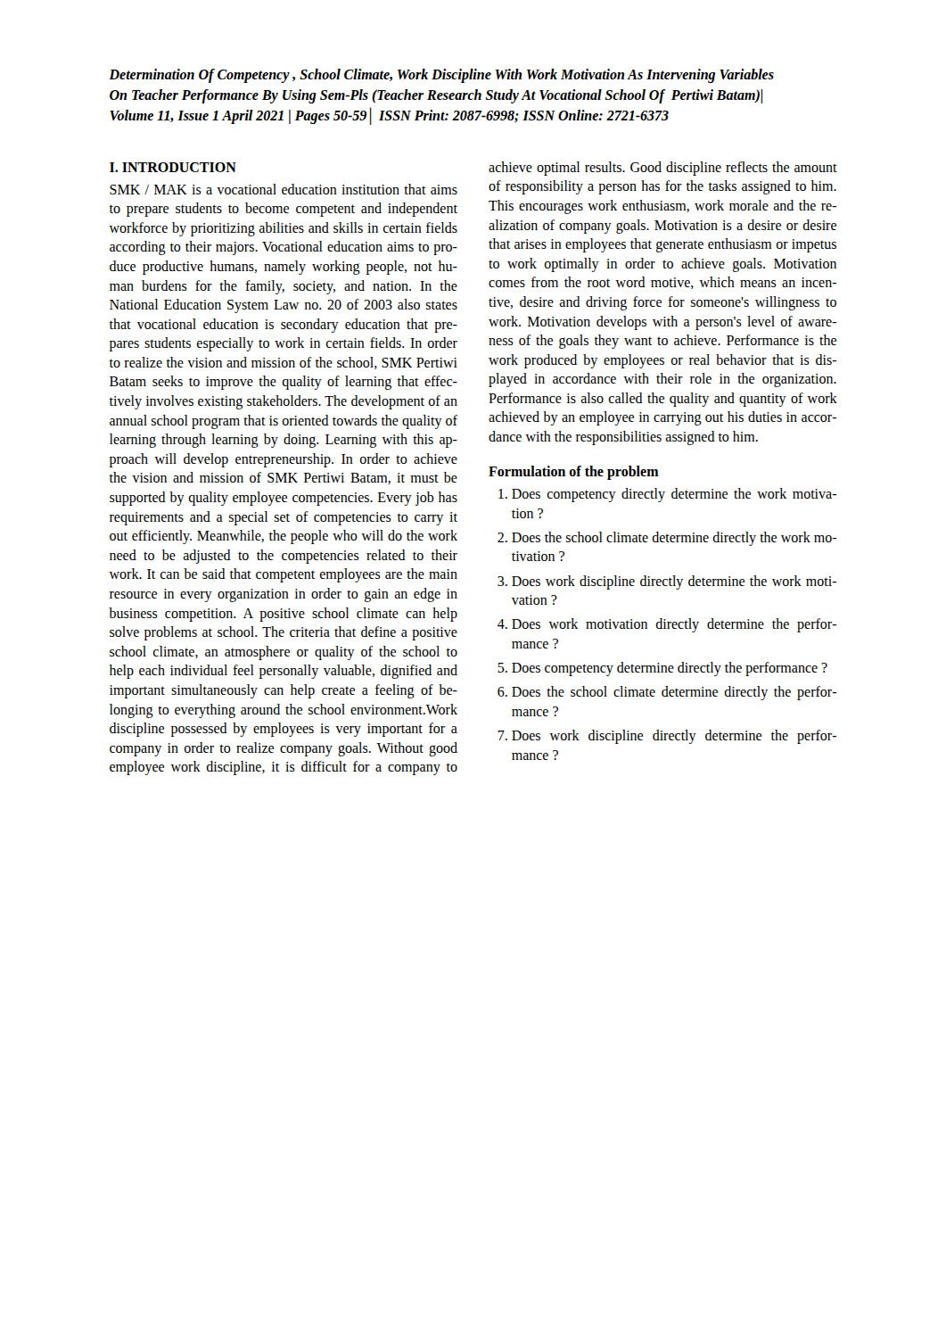Determination Of Competency , School Climate, Work Discipline With Work Motivation As Intervening Variables On Teacher Performance By Using Sem-Pls (Teacher Research Study At Vocational School Of Pertiwi Batam)| Volume 11, Issue 1 April 2021 | Pages 50-59│ ISSN Print: 2087-6998; ISSN Online: 2721-6373
I. INTRODUCTION
SMK / MAK is a vocational education institution that aims to prepare students to become competent and independent workforce by prioritizing abilities and skills in certain fields according to their majors. Vocational education aims to produce productive humans, namely working people, not human burdens for the family, society, and nation. In the National Education System Law no. 20 of 2003 also states that vocational education is secondary education that prepares students especially to work in certain fields. In order to realize the vision and mission of the school, SMK Pertiwi Batam seeks to improve the quality of learning that effectively involves existing stakeholders. The development of an annual school program that is oriented towards the quality of learning through learning by doing. Learning with this approach will develop entrepreneurship. In order to achieve the vision and mission of SMK Pertiwi Batam, it must be supported by quality employee competencies. Every job has requirements and a special set of competencies to carry it out efficiently. Meanwhile, the people who will do the work need to be adjusted to the competencies related to their work. It can be said that competent employees are the main resource in every organization in order to gain an edge in business competition. A positive school climate can help solve problems at school. The criteria that define a positive school climate, an atmosphere or quality of the school to help each individual feel personally valuable, dignified and important simultaneously can help create a feeling of belonging to everything around the school environment.Work discipline possessed by employees is very important for a company in order to realize company goals. Without good employee work discipline, it is difficult for a company to achieve optimal results. Good discipline reflects the amount of responsibility a person has for the tasks assigned to him. This encourages work enthusiasm, work morale and the realization of company goals. Motivation is a desire or desire that arises in employees that generate enthusiasm or impetus to work optimally in order to achieve goals. Motivation comes from the root word motive, which means an incentive, desire and driving force for someone's willingness to work. Motivation develops with a person's level of awareness of the goals they want to achieve. Performance is the work produced by employees or real behavior that is displayed in accordance with their role in the organization. Performance is also called the quality and quantity of work achieved by an employee in carrying out his duties in accordance with the responsibilities assigned to him.
Formulation of the problem
Does competency directly determine the work motivation ?
Does the school climate determine directly the work motivation ?
Does work discipline directly determine the work motivation ?
Does work motivation directly determine the performance ?
Does competency determine directly the performance ?
Does the school climate determine directly the performance ?
Does work discipline directly determine the performance ?